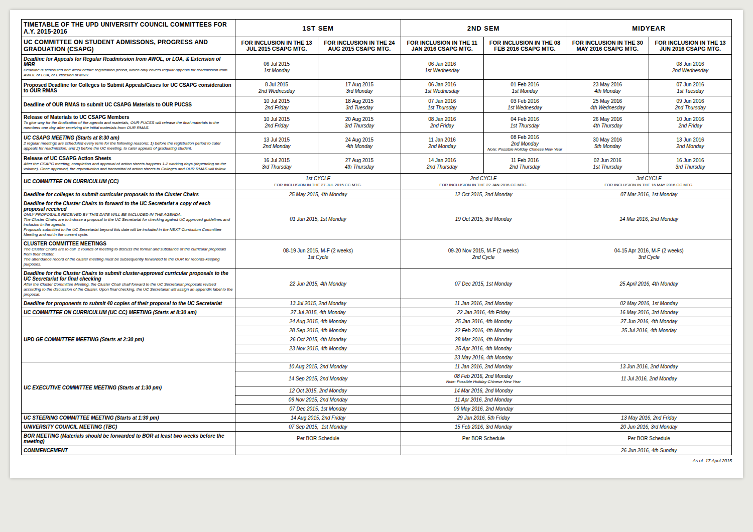| TIMETABLE OF THE UPD UNIVERSITY COUNCIL COMMITTEES FOR A.Y. 2015-2016 | 1ST SEM | 2ND SEM | MIDYEAR |
| --- | --- | --- | --- |
| UC COMMITTEE ON STUDENT ADMISSONS, PROGRESS AND GRADUATION (CSAPG) | FOR INCLUSION IN THE 13 JUL 2015 CSAPG MTG. | FOR INCLUSION IN THE 24 AUG 2015 CSAPG MTG. | FOR INCLUSION IN THE 11 JAN 2016 CSAPG MTG. | FOR INCLUSION IN THE 08 FEB 2016 CSAPG MTG. | FOR INCLUSION IN THE 30 MAY 2016 CSAPG MTG. | FOR INCLUSION IN THE 13 JUN 2016 CSAPG MTG. |
| Deadline for Appeals for Regular Readmission from AWOL, or LOA, & Extension of MRR Deadline is scheduled one week before registration period, which only covers regular appeals for readmission from AWOL or LOA, or Extension of MRR. | 06 Jul 2015 1st Monday | | 06 Jan 2016 1st Wednesday | | | 08 Jun 2016 2nd Wednesday |
| Proposed Deadline for Colleges to Submit Appeals/Cases for UC CSAPG consideration to OUR RMAS | 8 Jul 2015 2nd Wednesday | 17 Aug 2015 3rd Monday | 06 Jan 2016 1st Wednesday | 01 Feb 2016 1st Monday | 23 May 2016 4th Monday | 07 Jun 2016 1st Tuesday |
| Deadline of OUR RMAS to submit UC CSAPG Materials to OUR PUCSS | 10 Jul 2015 2nd Friday | 18 Aug 2015 3rd Tuesday | 07 Jan 2016 1st Thursday | 03 Feb 2016 1st Wednesday | 25 May 2016 4th Wednesday | 09 Jun 2016 2nd Thursday |
| Release of Materials to UC CSAPG Members To give way for the finalization of the agenda and materials, OUR PUCSS will release the final materials to the members one day after receiving the initial materials from OUR RMAS. | 10 Jul 2015 2nd Friday | 20 Aug 2015 3rd Thursday | 08 Jan 2016 2nd Friday | 04 Feb 2016 1st Thursday | 26 May 2016 4th Thursday | 10 Jun 2016 2nd Friday |
| UC CSAPG MEETING (Starts at 8:30 am) 2 regular meetings are scheduled every term for the following reasons: 1) before the registration period to cater appeals for readmission; and 2) before the UC meeting, to cater appeals of graduating student. | 13 Jul 2015 2nd Monday | 24 Aug 2015 4th Monday | 11 Jan 2016 2nd Monday | 08 Feb 2016 2nd Monday Note: Possible Holiday Chinese New Year | 30 May 2016 5th Monday | 13 Jun 2016 2nd Monday |
| Release of UC CSAPG Action Sheets After the CSAPG meeting, completion and approval of action sheets happens 1-2 working days (depending on the volume). Once approved, the reproduction and transmittal of action sheets to Colleges and OUR RMAS will follow. | 16 Jul 2015 3rd Thursday | 27 Aug 2015 4th Thursday | 14 Jan 2016 2nd Thursday | 11 Feb 2016 2nd Thursday | 02 Jun 2016 1st Thursday | 16 Jun 2016 3rd Thursday |
| UC COMMITTEE ON CURRICULUM (CC) | 1st CYCLE FOR INCLUSION IN THE 27 JUL 2015 CC MTG. | 2nd CYCLE FOR INCLUSION IN THE 22 JAN 2016 CC MTG. | 3rd CYCLE FOR INCLUSION IN THE 16 MAY 2016 CC MTG. |
| Deadline for colleges to submit curricular proposals to the Cluster Chairs | 25 May 2015, 4th Monday | 12 Oct 2015, 2nd Monday | 07 Mar 2016, 1st Monday |
| Deadline for the Cluster Chairs to forward to the UC Secretariat a copy of each proposal received ONLY PROPOSALS RECEIVED BY THIS DATE WILL BE INCLUDED IN THE AGENDA. The Cluster Chairs are to indorse a proposal to the UC Secretariat for checking against UC approved guidelines and inclusion in the agenda. Proposals submitted to the UC Secretariat beyond this date will be included in the NEXT Curriculum Committee Meeting and not in the current cycle. | 01 Jun 2015, 1st Monday | 19 Oct 2015, 3rd Monday | 14 Mar 2016, 2nd Monday |
| CLUSTER COMMITTEE MEETINGS The Cluster Chairs are to call 2 rounds of meeting to discuss the format and substance of the curricular proposals from their cluster. The attendance record of the cluster meeting must be subsequently forwarded to the OUR for records-keeping purposes. | 08-19 Jun 2015, M-F (2 weeks) 1st Cycle | 09-20 Nov 2015, M-F (2 weeks) 2nd Cycle | 04-15 Apr 2016, M-F (2 weeks) 3rd Cycle |
| Deadline for the Cluster Chairs to submit cluster-approved curricular proposals to the UC Secretariat for final checking After the Cluster Committee Meeting, the Cluster Chair shall forward to the UC Secretariat proposals revised according to the discussion of the Cluster. Upon final checking, the UC Secretariat will assign an appendix label to the proposal. | 22 Jun 2015, 4th Monday | 07 Dec 2015, 1st Monday | 25 April 2016, 4th Monday |
| Deadline for proponents to submit 40 copies of their proposal to the UC Secretariat | 13 Jul 2015, 2nd Monday | 11 Jan 2016, 2nd Monday | 02 May 2016, 1st Monday |
| UC COMMITTEE ON CURRICULUM (UC CC) MEETING (Starts at 8:30 am) | 27 Jul 2015, 4th Monday | 22 Jan 2016, 4th Friday | 16 May 2016, 3rd Monday |
| UPD GE COMMITTEE MEETING (Starts at 2:30 pm) | 24 Aug 2015, 4th Monday | 25 Jan 2016, 4th Monday | 27 Jun 2016, 4th Monday |
| 28 Sep 2015, 4th Monday | 22 Feb 2016, 4th Monday | 25 Jul 2016, 4th Monday |
| 26 Oct 2015, 4th Monday | 28 Mar 2016, 4th Monday | |
| 23 Nov 2015, 4th Monday | 25 Apr 2016, 4th Monday | |
| | 23 May 2016, 4th Monday | |
| UC EXECUTIVE COMMITTEE MEETING (Starts at 1:30 pm) | 10 Aug 2015, 2nd Monday | 11 Jan 2016, 2nd Monday | 13 Jun 2016, 2nd Monday |
| 14 Sep 2015, 2nd Monday | 08 Feb 2016, 2nd Monday Note: Possible Holiday Chinese New Year | 11 Jul 2016, 2nd Monday |
| 12 Oct 2015, 2nd Monday | 14 Mar 2016, 2nd Monday | |
| 09 Nov 2015, 2nd Monday | 11 Apr 2016, 2nd Monday | |
| 07 Dec 2015, 1st Monday | 09 May 2016, 2nd Monday | |
| UC STEERING COMMITTEE MEETING (Starts at 1:30 pm) | 14 Aug 2015, 2nd Friday | 29 Jan 2016, 5th Friday | 13 May 2016, 2nd Friday |
| UNIVERSITY COUNCIL MEETING (TBC) | 07 Sep 2015, 1st Monday | 15 Feb 2016, 3rd Monday | 20 Jun 2016, 3rd Monday |
| BOR MEETING (Materials should be forwarded to BOR at least two weeks before the meeting) | Per BOR Schedule | Per BOR Schedule | Per BOR Schedule |
| COMMENCEMENT | | | 26 Jun 2016, 4th Sunday |
As of 17 April 2015